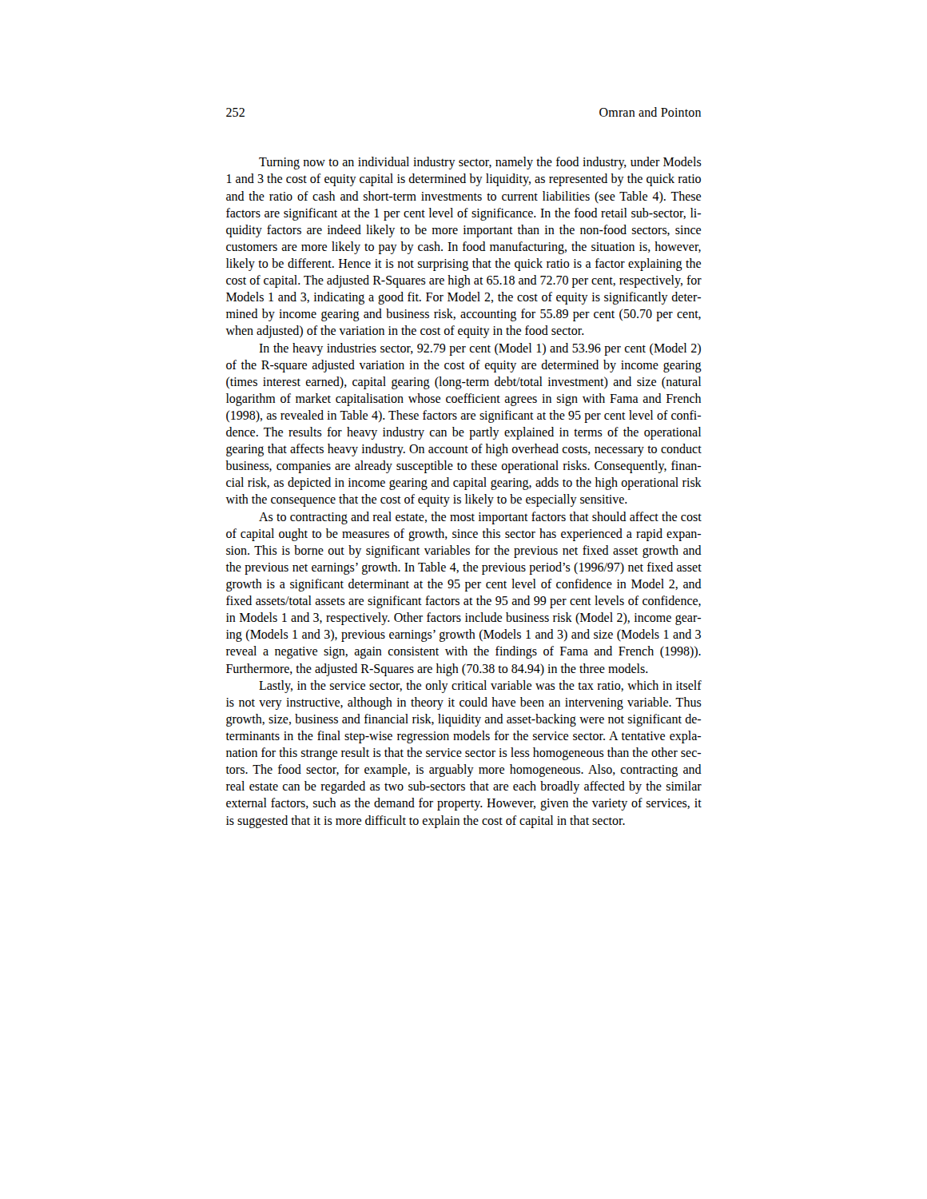252 Omran and Pointon
Turning now to an individual industry sector, namely the food industry, under Models 1 and 3 the cost of equity capital is determined by liquidity, as represented by the quick ratio and the ratio of cash and short-term investments to current liabilities (see Table 4). These factors are significant at the 1 per cent level of significance. In the food retail sub-sector, liquidity factors are indeed likely to be more important than in the non-food sectors, since customers are more likely to pay by cash. In food manufacturing, the situation is, however, likely to be different. Hence it is not surprising that the quick ratio is a factor explaining the cost of capital. The adjusted R-Squares are high at 65.18 and 72.70 per cent, respectively, for Models 1 and 3, indicating a good fit. For Model 2, the cost of equity is significantly determined by income gearing and business risk, accounting for 55.89 per cent (50.70 per cent, when adjusted) of the variation in the cost of equity in the food sector.
In the heavy industries sector, 92.79 per cent (Model 1) and 53.96 per cent (Model 2) of the R-square adjusted variation in the cost of equity are determined by income gearing (times interest earned), capital gearing (long-term debt/total investment) and size (natural logarithm of market capitalisation whose coefficient agrees in sign with Fama and French (1998), as revealed in Table 4). These factors are significant at the 95 per cent level of confidence. The results for heavy industry can be partly explained in terms of the operational gearing that affects heavy industry. On account of high overhead costs, necessary to conduct business, companies are already susceptible to these operational risks. Consequently, financial risk, as depicted in income gearing and capital gearing, adds to the high operational risk with the consequence that the cost of equity is likely to be especially sensitive.
As to contracting and real estate, the most important factors that should affect the cost of capital ought to be measures of growth, since this sector has experienced a rapid expansion. This is borne out by significant variables for the previous net fixed asset growth and the previous net earnings’ growth. In Table 4, the previous period’s (1996/97) net fixed asset growth is a significant determinant at the 95 per cent level of confidence in Model 2, and fixed assets/total assets are significant factors at the 95 and 99 per cent levels of confidence, in Models 1 and 3, respectively. Other factors include business risk (Model 2), income gearing (Models 1 and 3), previous earnings’ growth (Models 1 and 3) and size (Models 1 and 3 reveal a negative sign, again consistent with the findings of Fama and French (1998)). Furthermore, the adjusted R-Squares are high (70.38 to 84.94) in the three models.
Lastly, in the service sector, the only critical variable was the tax ratio, which in itself is not very instructive, although in theory it could have been an intervening variable. Thus growth, size, business and financial risk, liquidity and asset-backing were not significant determinants in the final step-wise regression models for the service sector. A tentative explanation for this strange result is that the service sector is less homogeneous than the other sectors. The food sector, for example, is arguably more homogeneous. Also, contracting and real estate can be regarded as two sub-sectors that are each broadly affected by the similar external factors, such as the demand for property. However, given the variety of services, it is suggested that it is more difficult to explain the cost of capital in that sector.